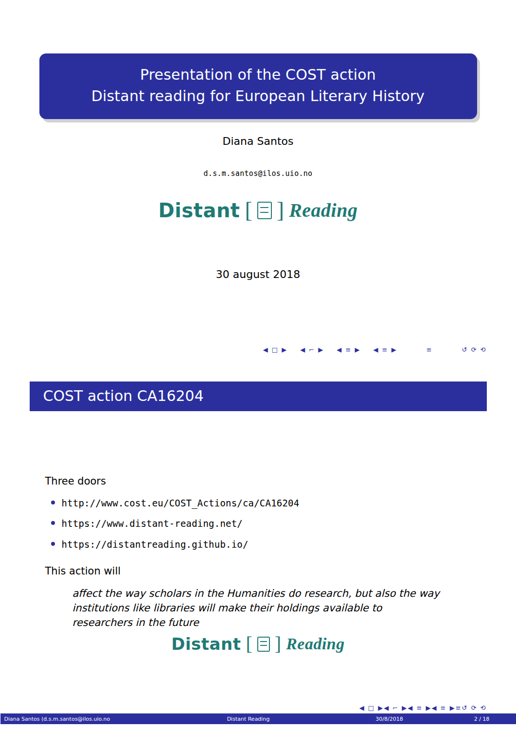Presentation of the COST action
Distant reading for European Literary History
Diana Santos
d.s.m.santos@ilos.uio.no
Distant[ ] Reading
30 august 2018
◀ □ ▶ ◀ ⌐ ▶ ◀ ≡ ▶ ◀ ≡ ▶ ≡ ↺ ⟳ ⟲
COST action CA16204
Three doors
http://www.cost.eu/COST_Actions/ca/CA16204
https://www.distant-reading.net/
https://distantreading.github.io/
This action will
affect the way scholars in the Humanities do research, but also the way institutions like libraries will make their holdings available to researchers in the future
Distant[ ] Reading
◀ □ ▶ ◀ ⌐ ▶ ◀ ≡ ▶ ◀ ≡ ▶ ≡ ↺ ⟳ ⟲
Diana Santos (d.s.m.santos@ilos.uio.no
Distant Reading
30/8/2018
2 / 18